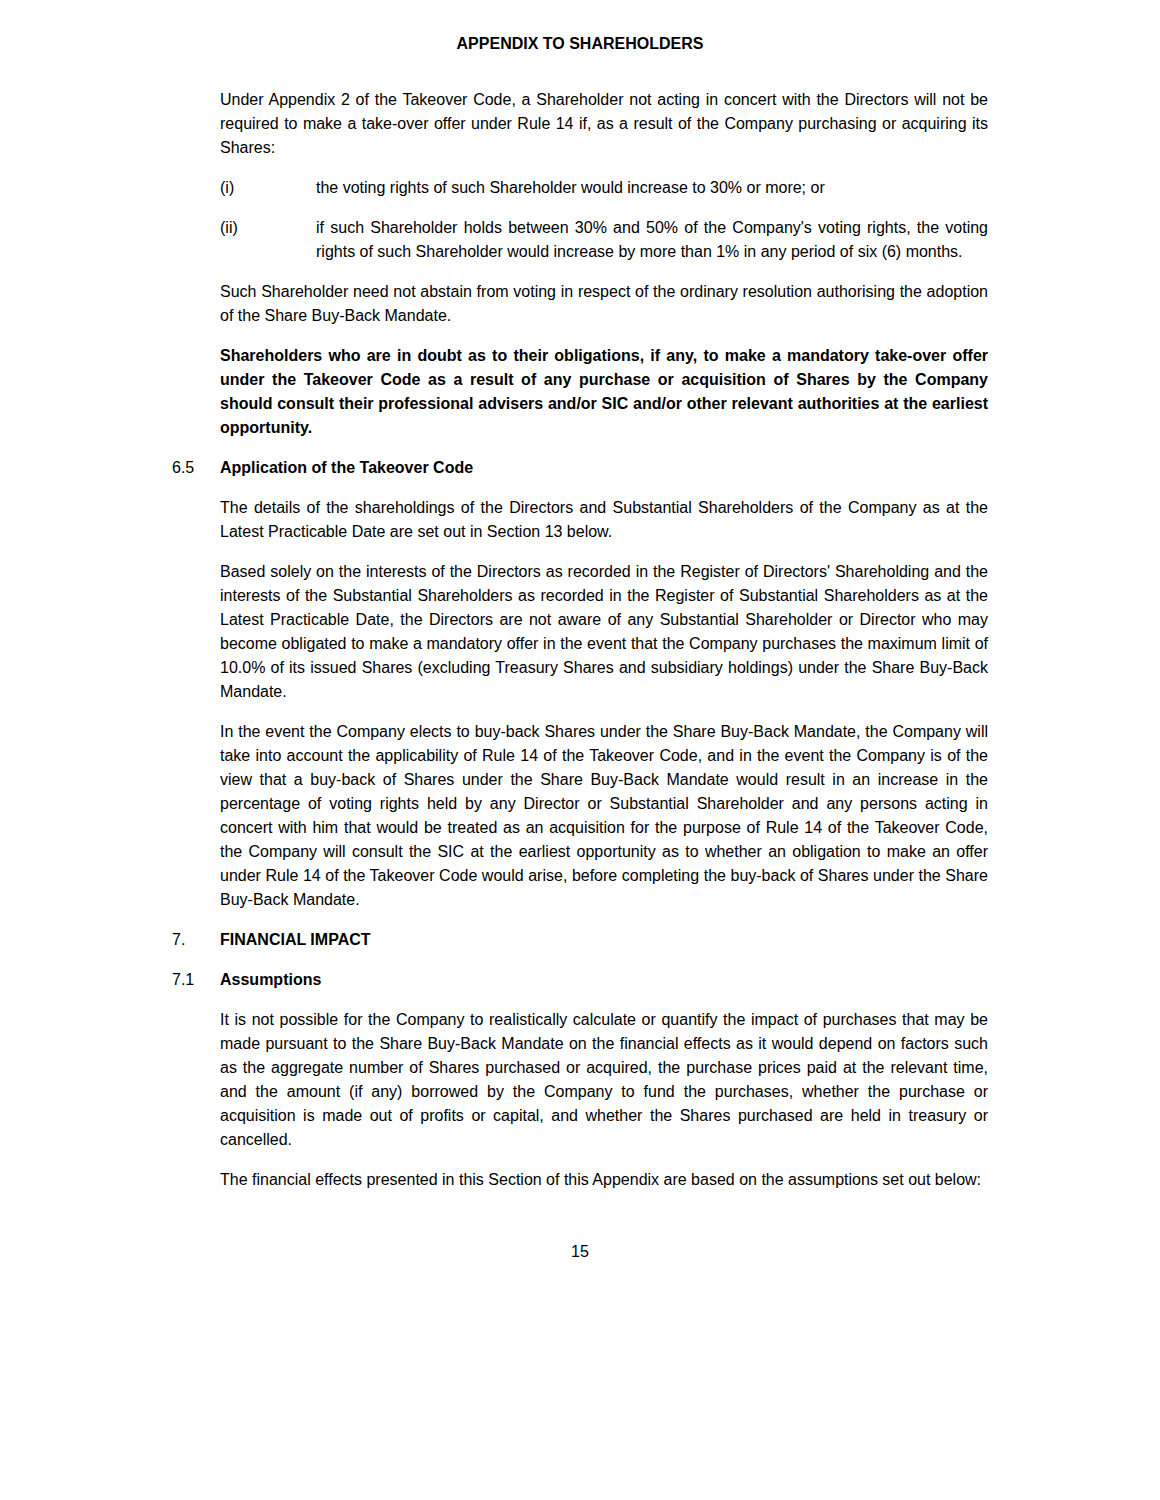APPENDIX TO SHAREHOLDERS
Under Appendix 2 of the Takeover Code, a Shareholder not acting in concert with the Directors will not be required to make a take-over offer under Rule 14 if, as a result of the Company purchasing or acquiring its Shares:
(i)
the voting rights of such Shareholder would increase to 30% or more; or
(ii)
if such Shareholder holds between 30% and 50% of the Company's voting rights, the voting rights of such Shareholder would increase by more than 1% in any period of six (6) months.
Such Shareholder need not abstain from voting in respect of the ordinary resolution authorising the adoption of the Share Buy-Back Mandate.
Shareholders who are in doubt as to their obligations, if any, to make a mandatory take-over offer under the Takeover Code as a result of any purchase or acquisition of Shares by the Company should consult their professional advisers and/or SIC and/or other relevant authorities at the earliest opportunity.
6.5
Application of the Takeover Code
The details of the shareholdings of the Directors and Substantial Shareholders of the Company as at the Latest Practicable Date are set out in Section 13 below.
Based solely on the interests of the Directors as recorded in the Register of Directors' Shareholding and the interests of the Substantial Shareholders as recorded in the Register of Substantial Shareholders as at the Latest Practicable Date, the Directors are not aware of any Substantial Shareholder or Director who may become obligated to make a mandatory offer in the event that the Company purchases the maximum limit of 10.0% of its issued Shares (excluding Treasury Shares and subsidiary holdings) under the Share Buy-Back Mandate.
In the event the Company elects to buy-back Shares under the Share Buy-Back Mandate, the Company will take into account the applicability of Rule 14 of the Takeover Code, and in the event the Company is of the view that a buy-back of Shares under the Share Buy-Back Mandate would result in an increase in the percentage of voting rights held by any Director or Substantial Shareholder and any persons acting in concert with him that would be treated as an acquisition for the purpose of Rule 14 of the Takeover Code, the Company will consult the SIC at the earliest opportunity as to whether an obligation to make an offer under Rule 14 of the Takeover Code would arise, before completing the buy-back of Shares under the Share Buy-Back Mandate.
7.
FINANCIAL IMPACT
7.1
Assumptions
It is not possible for the Company to realistically calculate or quantify the impact of purchases that may be made pursuant to the Share Buy-Back Mandate on the financial effects as it would depend on factors such as the aggregate number of Shares purchased or acquired, the purchase prices paid at the relevant time, and the amount (if any) borrowed by the Company to fund the purchases, whether the purchase or acquisition is made out of profits or capital, and whether the Shares purchased are held in treasury or cancelled.
The financial effects presented in this Section of this Appendix are based on the assumptions set out below:
15